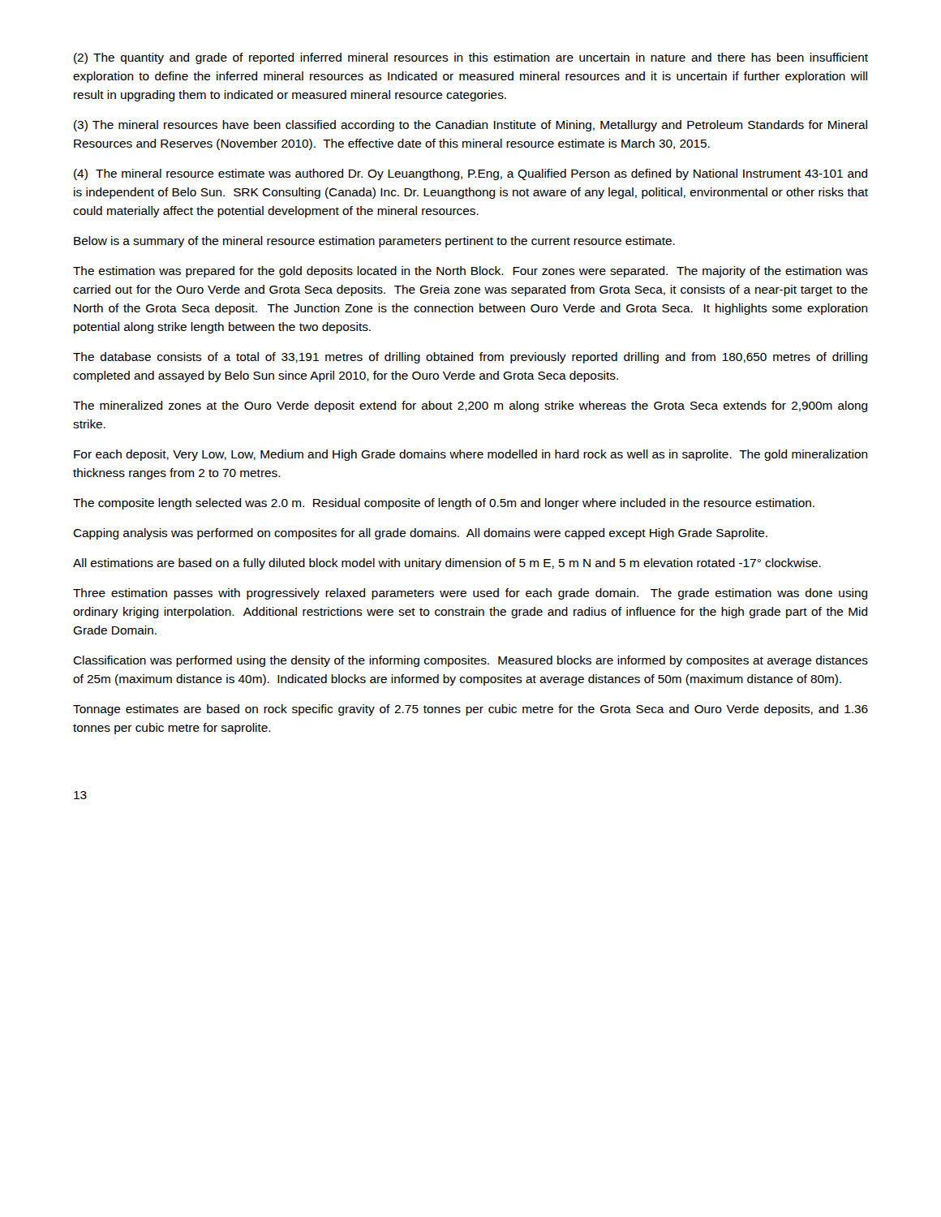(2) The quantity and grade of reported inferred mineral resources in this estimation are uncertain in nature and there has been insufficient exploration to define the inferred mineral resources as Indicated or measured mineral resources and it is uncertain if further exploration will result in upgrading them to indicated or measured mineral resource categories.
(3) The mineral resources have been classified according to the Canadian Institute of Mining, Metallurgy and Petroleum Standards for Mineral Resources and Reserves (November 2010). The effective date of this mineral resource estimate is March 30, 2015.
(4) The mineral resource estimate was authored Dr. Oy Leuangthong, P.Eng, a Qualified Person as defined by National Instrument 43-101 and is independent of Belo Sun. SRK Consulting (Canada) Inc. Dr. Leuangthong is not aware of any legal, political, environmental or other risks that could materially affect the potential development of the mineral resources.
Below is a summary of the mineral resource estimation parameters pertinent to the current resource estimate.
The estimation was prepared for the gold deposits located in the North Block. Four zones were separated. The majority of the estimation was carried out for the Ouro Verde and Grota Seca deposits. The Greia zone was separated from Grota Seca, it consists of a near-pit target to the North of the Grota Seca deposit. The Junction Zone is the connection between Ouro Verde and Grota Seca. It highlights some exploration potential along strike length between the two deposits.
The database consists of a total of 33,191 metres of drilling obtained from previously reported drilling and from 180,650 metres of drilling completed and assayed by Belo Sun since April 2010, for the Ouro Verde and Grota Seca deposits.
The mineralized zones at the Ouro Verde deposit extend for about 2,200 m along strike whereas the Grota Seca extends for 2,900m along strike.
For each deposit, Very Low, Low, Medium and High Grade domains where modelled in hard rock as well as in saprolite. The gold mineralization thickness ranges from 2 to 70 metres.
The composite length selected was 2.0 m. Residual composite of length of 0.5m and longer where included in the resource estimation.
Capping analysis was performed on composites for all grade domains. All domains were capped except High Grade Saprolite.
All estimations are based on a fully diluted block model with unitary dimension of 5 m E, 5 m N and 5 m elevation rotated -17° clockwise.
Three estimation passes with progressively relaxed parameters were used for each grade domain. The grade estimation was done using ordinary kriging interpolation. Additional restrictions were set to constrain the grade and radius of influence for the high grade part of the Mid Grade Domain.
Classification was performed using the density of the informing composites. Measured blocks are informed by composites at average distances of 25m (maximum distance is 40m). Indicated blocks are informed by composites at average distances of 50m (maximum distance of 80m).
Tonnage estimates are based on rock specific gravity of 2.75 tonnes per cubic metre for the Grota Seca and Ouro Verde deposits, and 1.36 tonnes per cubic metre for saprolite.
13